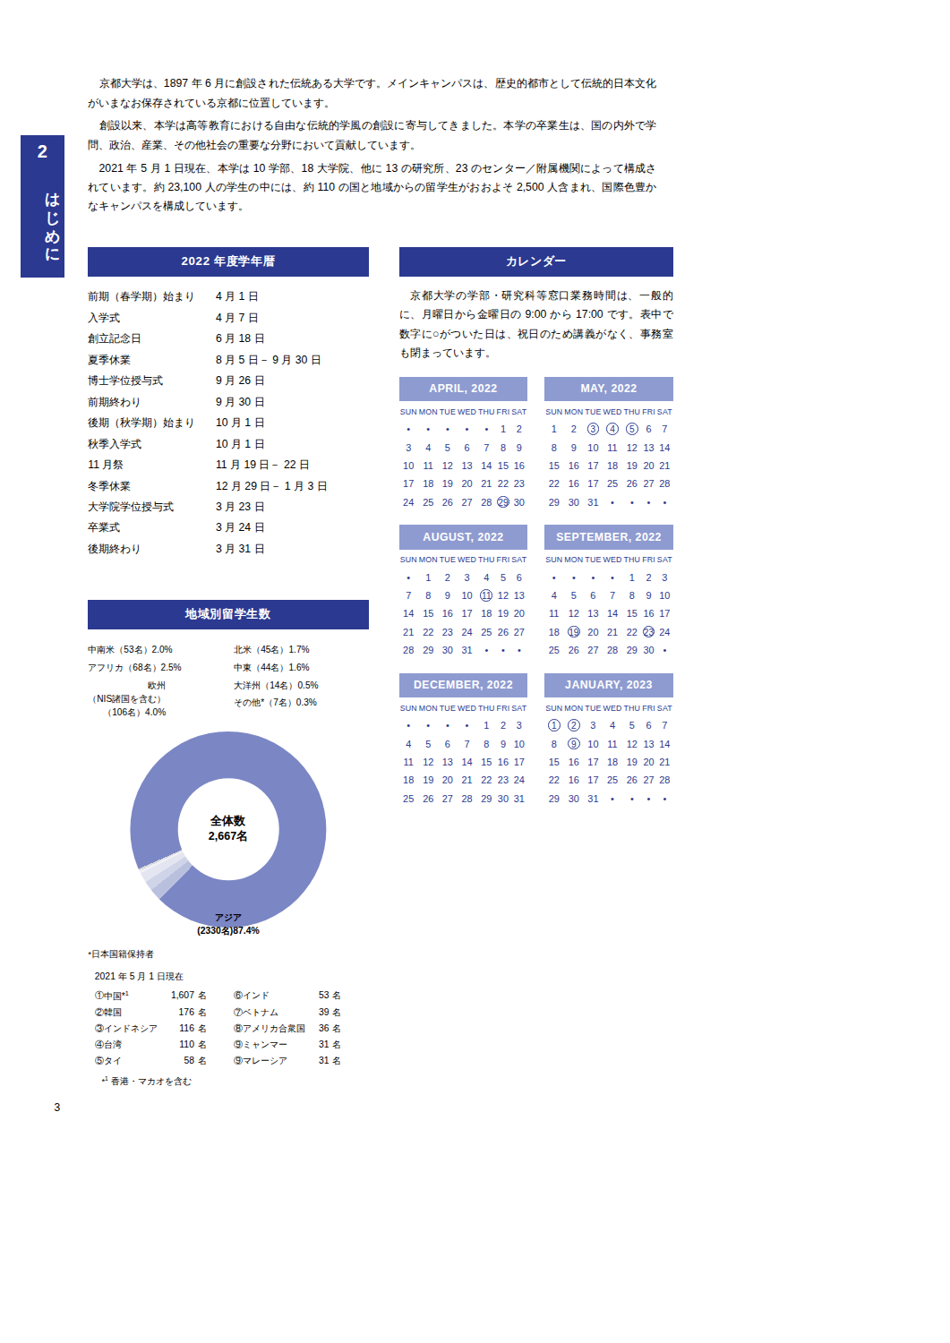2 はじめに
京都大学は、1897 年 6 月に創設された伝統ある大学です。メインキャンパスは、歴史的都市として伝統的日本文化がいまなお保存されている京都に位置しています。
創設以来、本学は高等教育における自由な伝統的学風の創設に寄与してきました。本学の卒業生は、国の内外で学問、政治、産業、その他社会の重要な分野において貢献しています。
2021 年 5 月 1 日現在、本学は 10 学部、18 大学院、他に 13 の研究所、23 のセンター／附属機関によって構成されています。約 23,100 人の学生の中には、約 110 の国と地域からの留学生がおおよそ 2,500 人含まれ、国際色豊かなキャンパスを構成しています。
2022 年度学年暦
| 前期（春学期）始まり | 4 月 1 日 |
| 入学式 | 4 月 7 日 |
| 創立記念日 | 6 月 18 日 |
| 夏季休業 | 8 月 5 日－ 9 月 30 日 |
| 博士学位授与式 | 9 月 26 日 |
| 前期終わり | 9 月 30 日 |
| 後期（秋学期）始まり | 10 月 1 日 |
| 秋季入学式 | 10 月 1 日 |
| 11 月祭 | 11 月 19 日－ 22 日 |
| 冬季休業 | 12 月 29 日－ 1 月 3 日 |
| 大学院学位授与式 | 3 月 23 日 |
| 卒業式 | 3 月 24 日 |
| 後期終わり | 3 月 31 日 |
地域別留学生数
中南米（53名）2.0%
北米（45名）1.7%
アフリカ（68名）2.5%
中東（44名）1.6%
欧州
（NIS諸国を含む）
（106名）4.0%
大洋州（14名）0.5%
その他*（7名）0.3%
全体数
2,667名
アジア
(2330名)87.4%
*日本国籍保持者
2021 年 5 月 1 日現在
| ① | 中国* 1 | 1,607 | 名 | ⑥ | インド | 53 | 名 |
| ② | 韓国 | 176 | 名 | ⑦ | ベトナム | 39 | 名 |
| ③ | インドネシア | 116 | 名 | ⑧ | アメリカ合衆国 | 36 | 名 |
| ④ | 台湾 | 110 | 名 | ⑨ | ミャンマー | 31 | 名 |
| ⑤ | タイ | 58 | 名 | ⑨ | マレーシア | 31 | 名 |
*1 香港・マカオを含む
カレンダー
京都大学の学部・研究科等窓口業務時間は、一般的に、月曜日から金曜日の 9:00 から 17:00 です。表中で数字に○がついた日は、祝日のため講義がなく、事務室も閉まっています。
APRIL, 2022
| SUN | MON | TUE | WED | THU | FRI | SAT |
| --- | --- | --- | --- | --- | --- | --- |
| • | • | • | • | • | 1 | 2 |
| 3 | 4 | 5 | 6 | 7 | 8 | 9 |
| 10 | 11 | 12 | 13 | 14 | 15 | 16 |
| 17 | 18 | 19 | 20 | 21 | 22 | 23 |
| 24 | 25 | 26 | 27 | 28 | 29 | 30 |
MAY, 2022
| SUN | MON | TUE | WED | THU | FRI | SAT |
| --- | --- | --- | --- | --- | --- | --- |
| 1 | 2 | 3 | 4 | 5 | 6 | 7 |
| 8 | 9 | 10 | 11 | 12 | 13 | 14 |
| 15 | 16 | 17 | 18 | 19 | 20 | 21 |
| 22 | 16 | 17 | 25 | 26 | 27 | 28 |
| 29 | 30 | 31 | • | • | • | • |
AUGUST, 2022
| SUN | MON | TUE | WED | THU | FRI | SAT |
| --- | --- | --- | --- | --- | --- | --- |
| • | 1 | 2 | 3 | 4 | 5 | 6 |
| 7 | 8 | 9 | 10 | 11 | 12 | 13 |
| 14 | 15 | 16 | 17 | 18 | 19 | 20 |
| 21 | 22 | 23 | 24 | 25 | 26 | 27 |
| 28 | 29 | 30 | 31 | • | • | • |
SEPTEMBER, 2022
| SUN | MON | TUE | WED | THU | FRI | SAT |
| --- | --- | --- | --- | --- | --- | --- |
| • | • | • | • | 1 | 2 | 3 |
| 4 | 5 | 6 | 7 | 8 | 9 | 10 |
| 11 | 12 | 13 | 14 | 15 | 16 | 17 |
| 18 | 19 | 20 | 21 | 22 | 23 | 24 |
| 25 | 26 | 27 | 28 | 29 | 30 | • |
DECEMBER, 2022
| SUN | MON | TUE | WED | THU | FRI | SAT |
| --- | --- | --- | --- | --- | --- | --- |
| • | • | • | • | 1 | 2 | 3 |
| 4 | 5 | 6 | 7 | 8 | 9 | 10 |
| 11 | 12 | 13 | 14 | 15 | 16 | 17 |
| 18 | 19 | 20 | 21 | 22 | 23 | 24 |
| 25 | 26 | 27 | 28 | 29 | 30 | 31 |
JANUARY, 2023
| SUN | MON | TUE | WED | THU | FRI | SAT |
| --- | --- | --- | --- | --- | --- | --- |
| 1 | 2 | 3 | 4 | 5 | 6 | 7 |
| 8 | 9 | 10 | 11 | 12 | 13 | 14 |
| 15 | 16 | 17 | 18 | 19 | 20 | 21 |
| 22 | 16 | 17 | 25 | 26 | 27 | 28 |
| 29 | 30 | 31 | • | • | • | • |
3